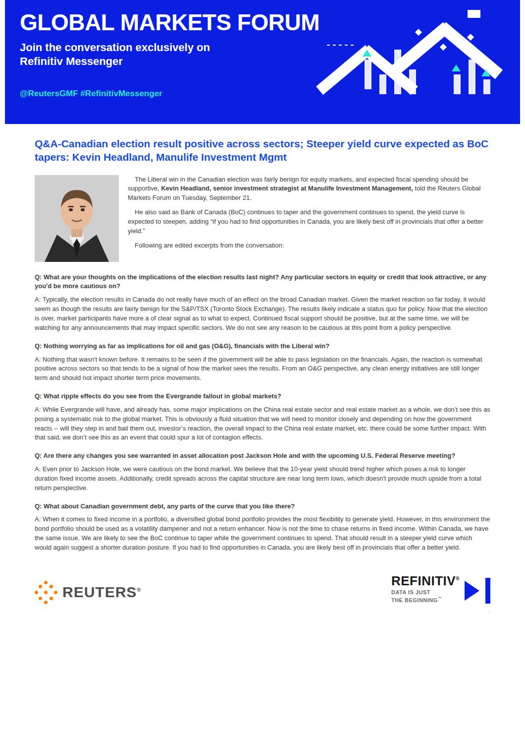GLOBAL MARKETS FORUM
Join the conversation exclusively on
Refinitiv Messenger
@ReutersGMF #RefinitivMessenger
Q&A-Canadian election result positive across sectors; Steeper yield curve expected as BoC tapers: Kevin Headland, Manulife Investment Mgmt
The Liberal win in the Canadian election was fairly benign for equity markets, and expected fiscal spending should be supportive, Kevin Headland, senior investment strategist at Manulife Investment Management, told the Reuters Global Markets Forum on Tuesday, September 21.
He also said as Bank of Canada (BoC) continues to taper and the government continues to spend, the yield curve is expected to steepen, adding “if you had to find opportunities in Canada, you are likely best off in provincials that offer a better yield.”
Following are edited excerpts from the conversation:
Q: What are your thoughts on the implications of the election results last night? Any particular sectors in equity or credit that look attractive, or any you'd be more cautious on?
A: Typically, the election results in Canada do not really have much of an effect on the broad Canadian market. Given the market reaction so far today, it would seem as though the results are fairly benign for the S&P/TSX (Toronto Stock Exchange). The results likely indicate a status quo for policy. Now that the election is over, market participants have more a of clear signal as to what to expect. Continued fiscal support should be positive, but at the same time, we will be watching for any announcements that may impact specific sectors. We do not see any reason to be cautious at this point from a policy perspective.
Q: Nothing worrying as far as implications for oil and gas (O&G), financials with the Liberal win?
A: Nothing that wasn't known before. It remains to be seen if the government will be able to pass legislation on the financials. Again, the reaction is somewhat positive across sectors so that tends to be a signal of how the market sees the results. From an O&G perspective, any clean energy initiatives are still longer term and should not impact shorter term price movements.
Q: What ripple effects do you see from the Evergrande fallout in global markets?
A: While Evergrande will have, and already has, some major implications on the China real estate sector and real estate market as a whole, we don’t see this as posing a systematic risk to the global market. This is obviously a fluid situation that we will need to monitor closely and depending on how the government reacts -- will they step in and bail them out, investor’s reaction, the overall impact to the China real estate market, etc. there could be some further impact. With that said, we don’t see this as an event that could spur a lot of contagion effects.
Q: Are there any changes you see warranted in asset allocation post Jackson Hole and with the upcoming U.S. Federal Reserve meeting?
A: Even prior to Jackson Hole, we were cautious on the bond market. We believe that the 10-year yield should trend higher which poses a risk to longer duration fixed income assets. Additionally, credit spreads across the capital structure are near long term lows, which doesn't provide much upside from a total return perspective.
Q: What about Canadian government debt, any parts of the curve that you like there?
A: When it comes to fixed income in a portfolio, a diversified global bond portfolio provides the most flexibility to generate yield. However, in this environment the bond portfolio should be used as a volatility dampener and not a return enhancer. Now is not the time to chase returns in fixed income. Within Canada, we have the same issue. We are likely to see the BoC continue to taper while the government continues to spend. That should result in a steeper yield curve which would again suggest a shorter duration posture. If you had to find opportunities in Canada, you are likely best off in provincials that offer a better yield.
REUTERS®
REFINITIV®
DATA IS JUST
THE BEGINNING™
.